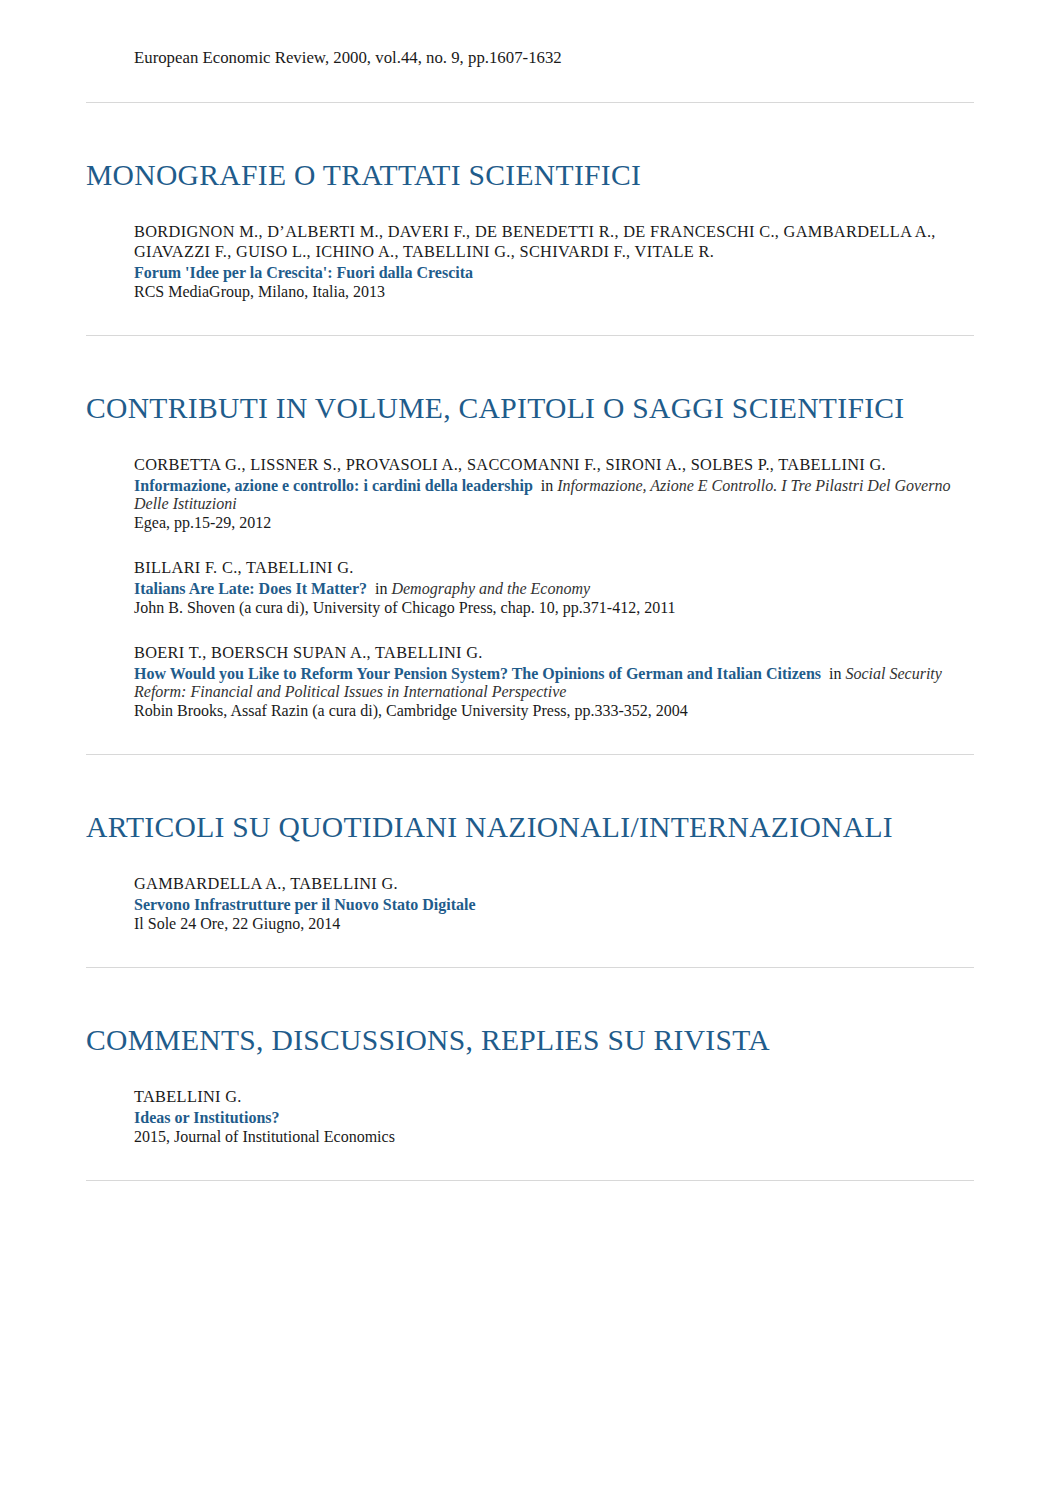European Economic Review, 2000, vol.44, no. 9, pp.1607-1632
MONOGRAFIE O TRATTATI SCIENTIFICI
BORDIGNON M., D’ALBERTI M., DAVERI F., DE BENEDETTI R., DE FRANCESCHI C., GAMBARDELLA A., GIAVAZZI F., GUISO L., ICHINO A., TABELLINI G., SCHIVARDI F., VITALE R.
Forum 'Idee per la Crescita': Fuori dalla Crescita
RCS MediaGroup, Milano, Italia, 2013
CONTRIBUTI IN VOLUME, CAPITOLI O SAGGI SCIENTIFICI
CORBETTA G., LISSNER S., PROVASOLI A., SACCOMANNI F., SIRONI A., SOLBES P., TABELLINI G.
Informazione, azione e controllo: i cardini della leadership in Informazione, Azione E Controllo. I Tre Pilastri Del Governo Delle Istituzioni
Egea, pp.15-29, 2012
BILLARI F. C., TABELLINI G.
Italians Are Late: Does It Matter? in Demography and the Economy
John B. Shoven (a cura di), University of Chicago Press, chap. 10, pp.371-412, 2011
BOERI T., BOERSCH SUPAN A., TABELLINI G.
How Would you Like to Reform Your Pension System? The Opinions of German and Italian Citizens in Social Security Reform: Financial and Political Issues in International Perspective
Robin Brooks, Assaf Razin (a cura di), Cambridge University Press, pp.333-352, 2004
ARTICOLI SU QUOTIDIANI NAZIONALI/INTERNAZIONALI
GAMBARDELLA A., TABELLINI G.
Servono Infrastrutture per il Nuovo Stato Digitale
Il Sole 24 Ore, 22 Giugno, 2014
COMMENTS, DISCUSSIONS, REPLIES SU RIVISTA
TABELLINI G.
Ideas or Institutions?
2015, Journal of Institutional Economics